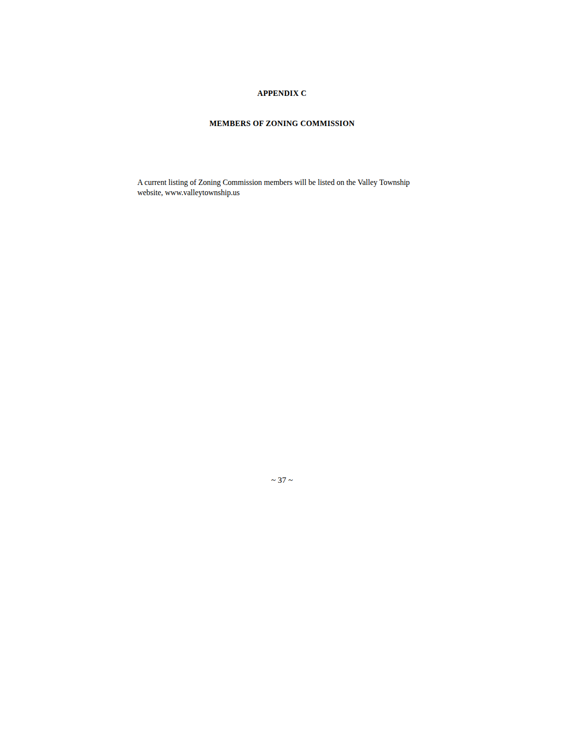APPENDIX C
MEMBERS OF ZONING COMMISSION
A current listing of Zoning Commission members will be listed on the Valley Township website, www.valleytownship.us
~ 37 ~